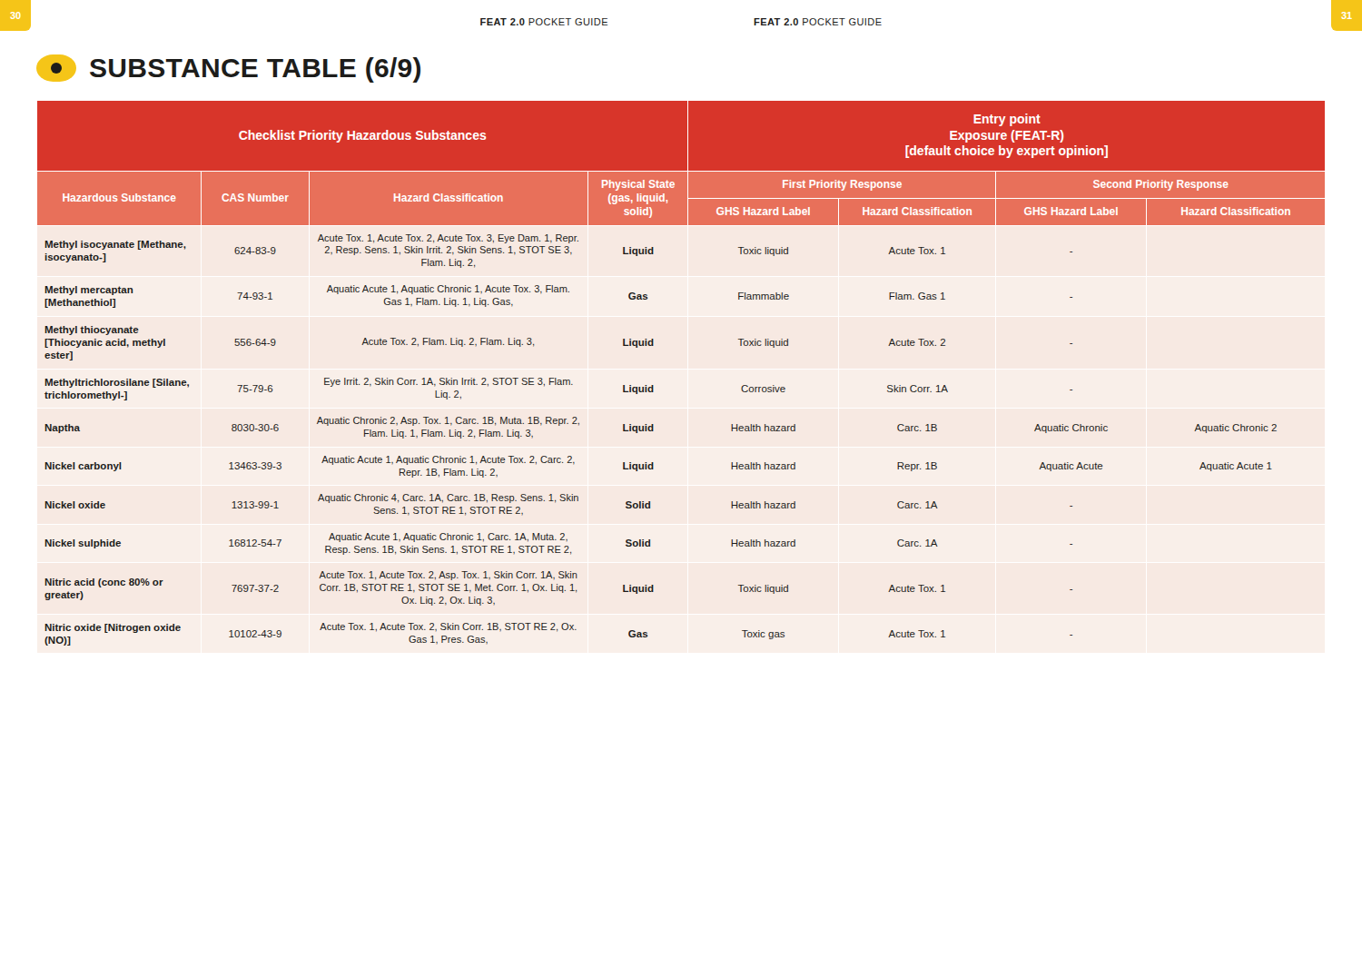30
31
FEAT 2.0 POCKET GUIDE
FEAT 2.0 POCKET GUIDE
SUBSTANCE TABLE (6/9)
| Checklist Priority Hazardous Substances | Entry point Exposure (FEAT-R) [default choice by expert opinion] |
| --- | --- |
| Hazardous Substance | CAS Number | Hazard Classification | Physical State (gas, liquid, solid) | First Priority Response | Second Priority Response |
| GHS Hazard Label | Hazard Classification | GHS Hazard Label | Hazard Classification |
| Methyl isocyanate [Methane, isocyanato-] | 624-83-9 | Acute Tox. 1, Acute Tox. 2, Acute Tox. 3, Eye Dam. 1, Repr. 2, Resp. Sens. 1, Skin Irrit. 2, Skin Sens. 1, STOT SE 3, Flam. Liq. 2, | Liquid | Toxic liquid | Acute Tox. 1 | - | |
| Methyl mercaptan [Methanethiol] | 74-93-1 | Aquatic Acute 1, Aquatic Chronic 1, Acute Tox. 3, Flam. Gas 1, Flam. Liq. 1, Liq. Gas, | Gas | Flammable | Flam. Gas 1 | - | |
| Methyl thiocyanate [Thiocyanic acid, methyl ester] | 556-64-9 | Acute Tox. 2, Flam. Liq. 2, Flam. Liq. 3, | Liquid | Toxic liquid | Acute Tox. 2 | - | |
| Methyltrichlorosilane [Silane, trichloromethyl-] | 75-79-6 | Eye Irrit. 2, Skin Corr. 1A, Skin Irrit. 2, STOT SE 3, Flam. Liq. 2, | Liquid | Corrosive | Skin Corr. 1A | - | |
| Naptha | 8030-30-6 | Aquatic Chronic 2, Asp. Tox. 1, Carc. 1B, Muta. 1B, Repr. 2, Flam. Liq. 1, Flam. Liq. 2, Flam. Liq. 3, | Liquid | Health hazard | Carc. 1B | Aquatic Chronic | Aquatic Chronic 2 |
| Nickel carbonyl | 13463-39-3 | Aquatic Acute 1, Aquatic Chronic 1, Acute Tox. 2, Carc. 2, Repr. 1B, Flam. Liq. 2, | Liquid | Health hazard | Repr. 1B | Aquatic Acute | Aquatic Acute 1 |
| Nickel oxide | 1313-99-1 | Aquatic Chronic 4, Carc. 1A, Carc. 1B, Resp. Sens. 1, Skin Sens. 1, STOT RE 1, STOT RE 2, | Solid | Health hazard | Carc. 1A | - | |
| Nickel sulphide | 16812-54-7 | Aquatic Acute 1, Aquatic Chronic 1, Carc. 1A, Muta. 2, Resp. Sens. 1B, Skin Sens. 1, STOT RE 1, STOT RE 2, | Solid | Health hazard | Carc. 1A | - | |
| Nitric acid (conc 80% or greater) | 7697-37-2 | Acute Tox. 1, Acute Tox. 2, Asp. Tox. 1, Skin Corr. 1A, Skin Corr. 1B, STOT RE 1, STOT SE 1, Met. Corr. 1, Ox. Liq. 1, Ox. Liq. 2, Ox. Liq. 3, | Liquid | Toxic liquid | Acute Tox. 1 | - | |
| Nitric oxide [Nitrogen oxide (NO)] | 10102-43-9 | Acute Tox. 1, Acute Tox. 2, Skin Corr. 1B, STOT RE 2, Ox. Gas 1, Pres. Gas, | Gas | Toxic gas | Acute Tox. 1 | - | |